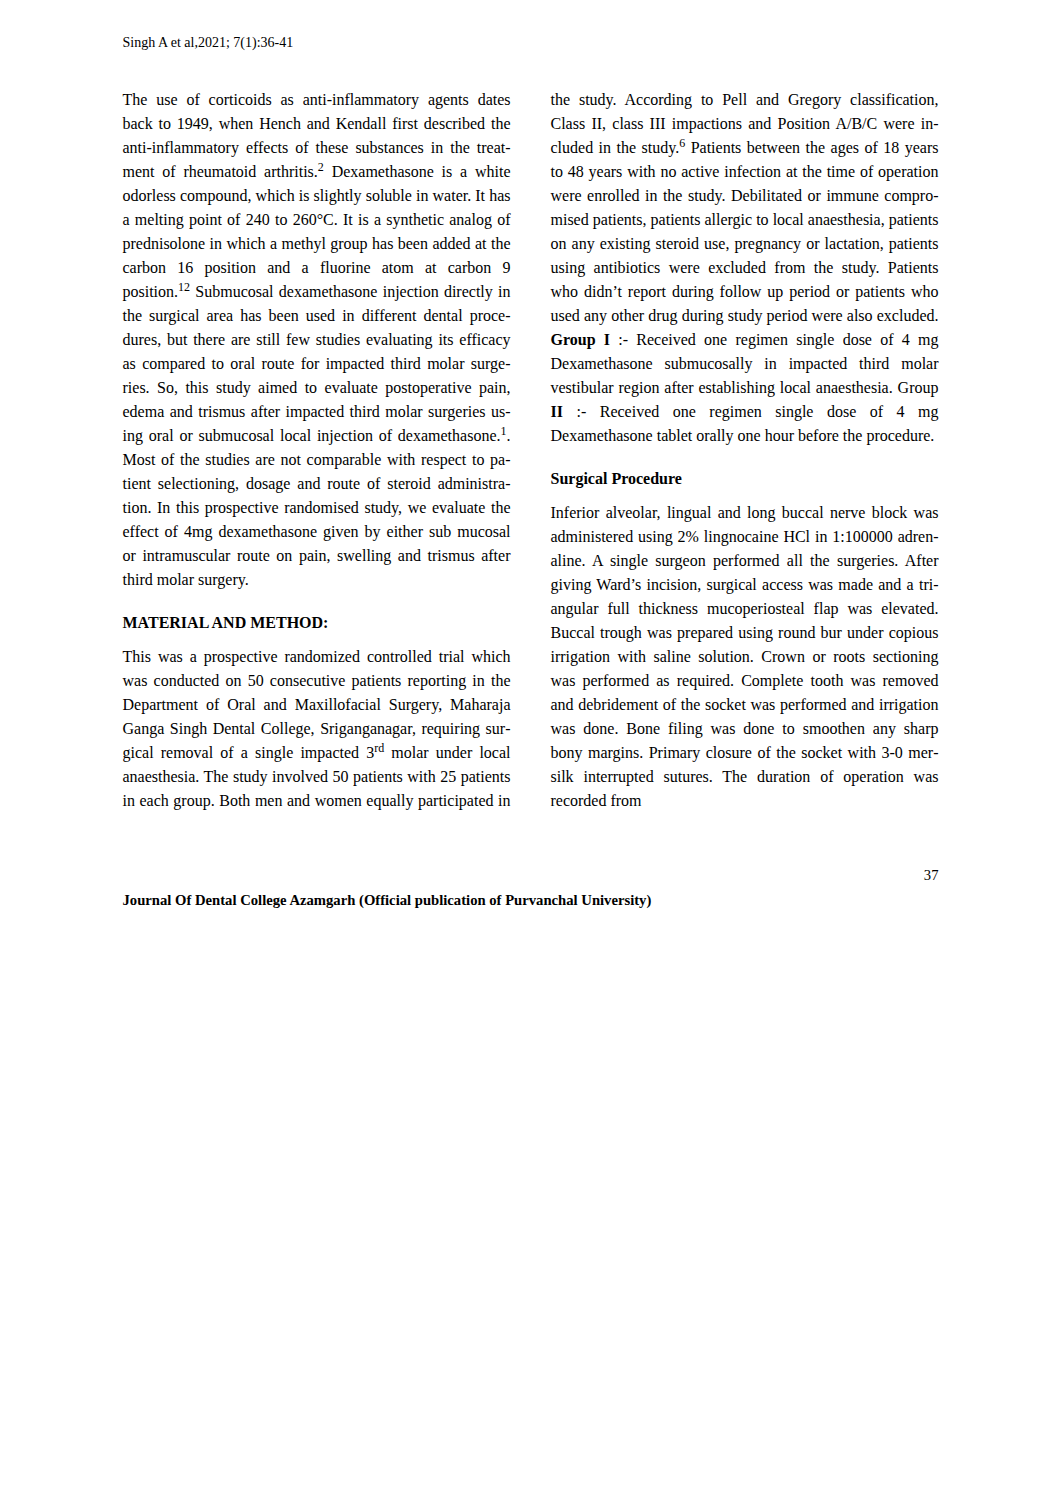Singh A et al,2021; 7(1):36-41
The use of corticoids as anti-inflammatory agents dates back to 1949, when Hench and Kendall first described the anti-inflammatory effects of these substances in the treatment of rheumatoid arthritis.2 Dexamethasone is a white odorless compound, which is slightly soluble in water. It has a melting point of 240 to 260°C. It is a synthetic analog of prednisolone in which a methyl group has been added at the carbon 16 position and a fluorine atom at carbon 9 position.12 Submucosal dexamethasone injection directly in the surgical area has been used in different dental procedures, but there are still few studies evaluating its efficacy as compared to oral route for impacted third molar surgeries. So, this study aimed to evaluate postoperative pain, edema and trismus after impacted third molar surgeries using oral or submucosal local injection of dexamethasone.1. Most of the studies are not comparable with respect to patient selectioning, dosage and route of steroid administration. In this prospective randomised study, we evaluate the effect of 4mg dexamethasone given by either sub mucosal or intramuscular route on pain, swelling and trismus after third molar surgery.
MATERIAL AND METHOD:
This was a prospective randomized controlled trial which was conducted on 50 consecutive patients reporting in the Department of Oral and Maxillofacial Surgery, Maharaja Ganga Singh Dental College, Sriganganagar, requiring surgical removal of a single impacted 3rd molar under local anaesthesia. The study involved 50 patients with 25 patients in each group. Both men and women equally participated in the study. According to Pell and Gregory classification, Class II, class III impactions and Position A/B/C were included in the study.6 Patients between the ages of 18 years to 48 years with no active infection at the time of operation were enrolled in the study. Debilitated or immune compromised patients, patients allergic to local anaesthesia, patients on any existing steroid use, pregnancy or lactation, patients using antibiotics were excluded from the study. Patients who didn’t report during follow up period or patients who used any other drug during study period were also excluded. Group I :- Received one regimen single dose of 4 mg Dexamethasone submucosally in impacted third molar vestibular region after establishing local anaesthesia. Group II :- Received one regimen single dose of 4 mg Dexamethasone tablet orally one hour before the procedure.
Surgical Procedure
Inferior alveolar, lingual and long buccal nerve block was administered using 2% lingnocaine HCl in 1:100000 adrenaline. A single surgeon performed all the surgeries. After giving Ward’s incision, surgical access was made and a triangular full thickness mucoperiosteal flap was elevated. Buccal trough was prepared using round bur under copious irrigation with saline solution. Crown or roots sectioning was performed as required. Complete tooth was removed and debridement of the socket was performed and irrigation was done. Bone filing was done to smoothen any sharp bony margins. Primary closure of the socket with 3-0 mersilk interrupted sutures. The duration of operation was recorded from
37
Journal Of Dental College Azamgarh (Official publication of Purvanchal University)